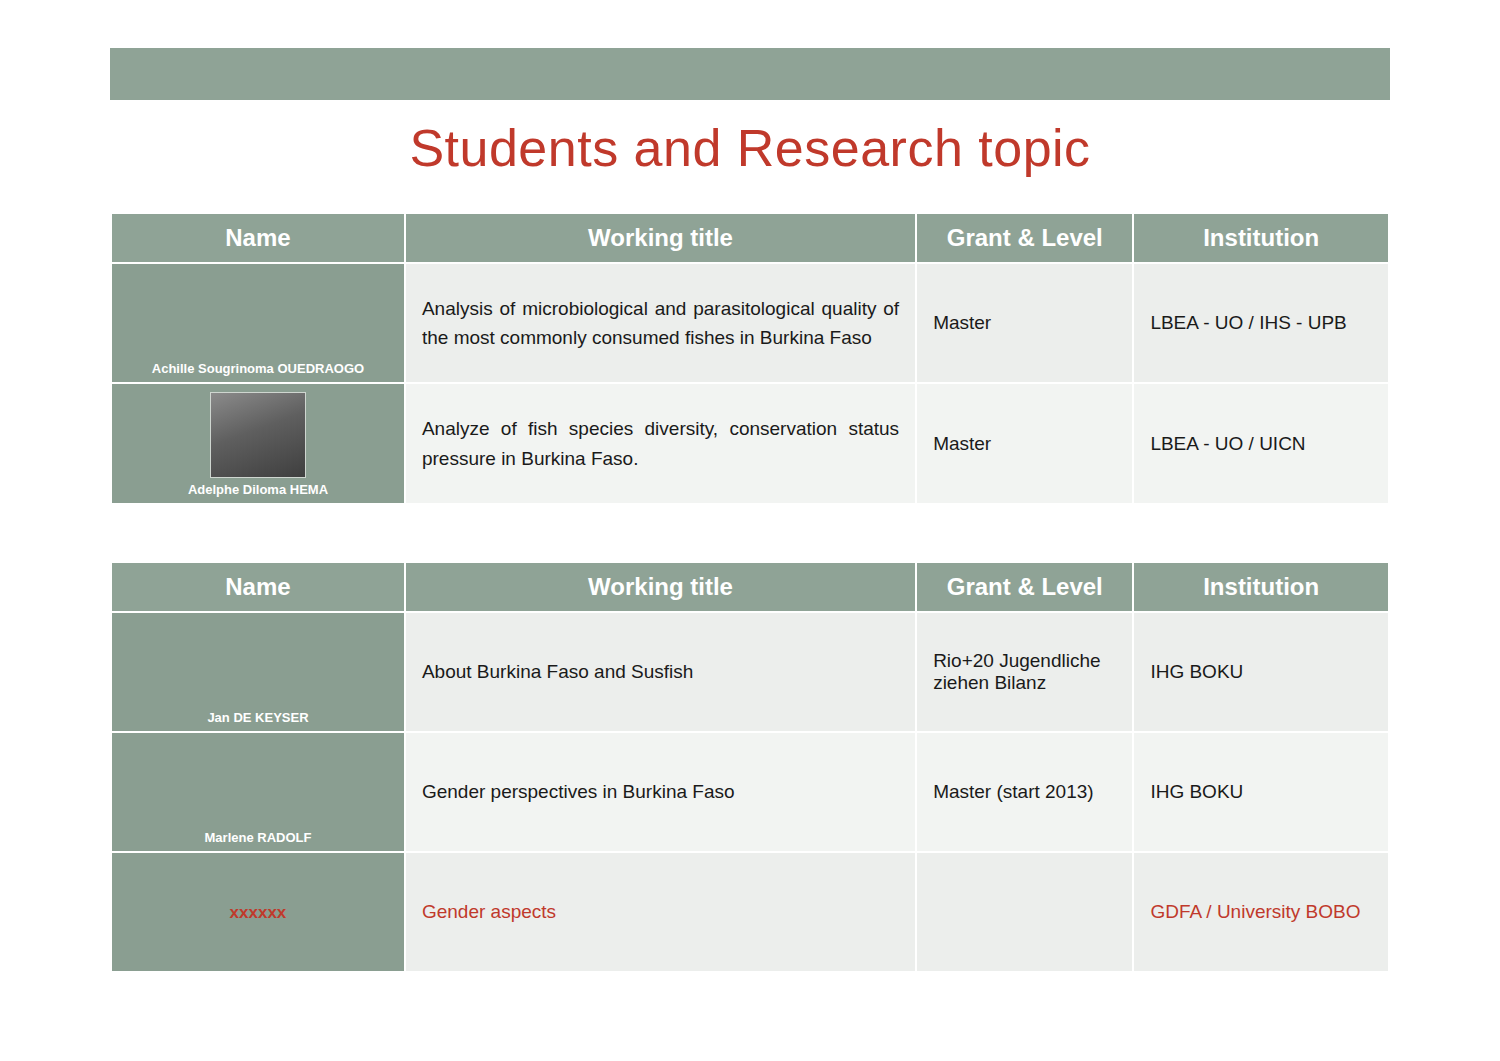Students and Research topic
| Name | Working title | Grant & Level | Institution |
| --- | --- | --- | --- |
| Achille Sougrinoma OUEDRAOGO | Analysis of microbiological and parasitological quality of the most commonly consumed fishes in Burkina Faso | Master | LBEA - UO / IHS - UPB |
| Adelphe Diloma HEMA | Analyze of fish species diversity, conservation status pressure in Burkina Faso. | Master | LBEA - UO / UICN |
| Name | Working title | Grant & Level | Institution |
| --- | --- | --- | --- |
| Jan DE KEYSER | About Burkina Faso and Susfish | Rio+20 Jugendliche ziehen Bilanz | IHG BOKU |
| Marlene RADOLF | Gender perspectives in Burkina Faso | Master (start 2013) | IHG BOKU |
| xxxxxx | Gender aspects | | GDFA / University BOBO |